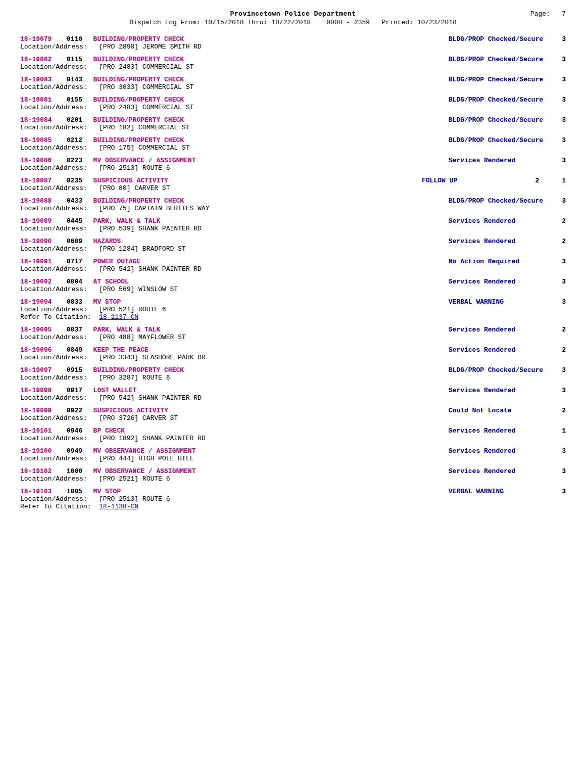Provincetown Police Department Page: 7
Dispatch Log From: 10/15/2018 Thru: 10/22/2018 0000 - 2359 Printed: 10/23/2018
18-19079 0110 BUILDING/PROPERTY CHECK BLDG/PROP Checked/Secure 3
Location/Address: [PRO 2898] JEROME SMITH RD
18-19082 0115 BUILDING/PROPERTY CHECK BLDG/PROP Checked/Secure 3
Location/Address: [PRO 2483] COMMERCIAL ST
18-19083 0143 BUILDING/PROPERTY CHECK BLDG/PROP Checked/Secure 3
Location/Address: [PRO 3033] COMMERCIAL ST
18-19081 0155 BUILDING/PROPERTY CHECK BLDG/PROP Checked/Secure 3
Location/Address: [PRO 2483] COMMERCIAL ST
18-19084 0201 BUILDING/PROPERTY CHECK BLDG/PROP Checked/Secure 3
Location/Address: [PRO 182] COMMERCIAL ST
18-19085 0212 BUILDING/PROPERTY CHECK BLDG/PROP Checked/Secure 3
Location/Address: [PRO 175] COMMERCIAL ST
18-19086 0223 MV OBSERVANCE / ASSIGNMENT Services Rendered 3
Location/Address: [PRO 2513] ROUTE 6
18-19087 0235 SUSPICIOUS ACTIVITY FOLLOW UP 2 1
Location/Address: [PRO 80] CARVER ST
18-19088 0433 BUILDING/PROPERTY CHECK BLDG/PROP Checked/Secure 3
Location/Address: [PRO 75] CAPTAIN BERTIES WAY
18-19089 0445 PARK, WALK & TALK Services Rendered 2
Location/Address: [PRO 539] SHANK PAINTER RD
18-19090 0609 HAZARDS Services Rendered 2
Location/Address: [PRO 1284] BRADFORD ST
18-19091 0717 POWER OUTAGE No Action Required 3
Location/Address: [PRO 542] SHANK PAINTER RD
18-19092 0804 AT SCHOOL Services Rendered 3
Location/Address: [PRO 569] WINSLOW ST
18-19094 0833 MV STOP VERBAL WARNING 3
Location/Address: [PRO 521] ROUTE 6
Refer To Citation: 18-1137-CN
18-19095 0837 PARK, WALK & TALK Services Rendered 2
Location/Address: [PRO 488] MAYFLOWER ST
18-19096 0849 KEEP THE PEACE Services Rendered 2
Location/Address: [PRO 3343] SEASHORE PARK DR
18-19097 0915 BUILDING/PROPERTY CHECK BLDG/PROP Checked/Secure 3
Location/Address: [PRO 3287] ROUTE 6
18-19098 0917 LOST WALLET Services Rendered 3
Location/Address: [PRO 542] SHANK PAINTER RD
18-19099 0922 SUSPICIOUS ACTIVITY Could Not Locate 2
Location/Address: [PRO 3726] CARVER ST
18-19101 0946 BP CHECK Services Rendered 1
Location/Address: [PRO 1892] SHANK PAINTER RD
18-19100 0949 MV OBSERVANCE / ASSIGNMENT Services Rendered 3
Location/Address: [PRO 444] HIGH POLE HILL
18-19102 1000 MV OBSERVANCE / ASSIGNMENT Services Rendered 3
Location/Address: [PRO 2521] ROUTE 6
18-19103 1005 MV STOP VERBAL WARNING 3
Location/Address: [PRO 2513] ROUTE 6
Refer To Citation: 18-1138-CN